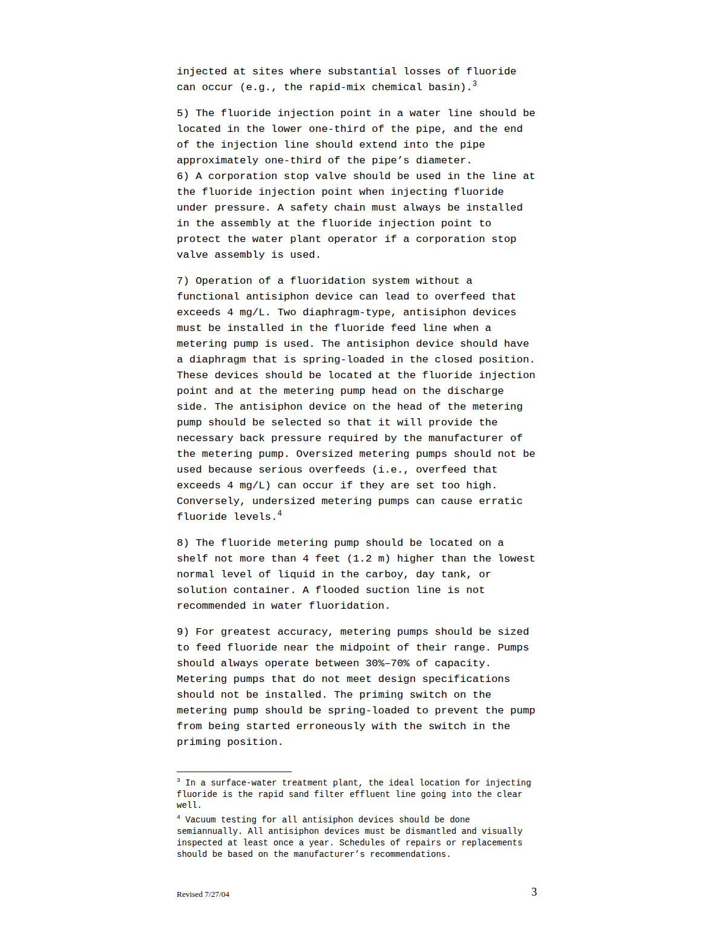injected at sites where substantial losses of fluoride can occur (e.g., the rapid-mix chemical basin).3
5) The fluoride injection point in a water line should be located in the lower one-third of the pipe, and the end of the injection line should extend into the pipe approximately one-third of the pipe’s diameter.
6) A corporation stop valve should be used in the line at the fluoride injection point when injecting fluoride under pressure. A safety chain must always be installed in the assembly at the fluoride injection point to protect the water plant operator if a corporation stop valve assembly is used.
7) Operation of a fluoridation system without a functional antisiphon device can lead to overfeed that exceeds 4 mg/L. Two diaphragm-type, antisiphon devices must be installed in the fluoride feed line when a metering pump is used. The antisiphon device should have a diaphragm that is spring-loaded in the closed position. These devices should be located at the fluoride injection point and at the metering pump head on the discharge side. The antisiphon device on the head of the metering pump should be selected so that it will provide the necessary back pressure required by the manufacturer of the metering pump. Oversized metering pumps should not be used because serious overfeeds (i.e., overfeed that exceeds 4 mg/L) can occur if they are set too high. Conversely, undersized metering pumps can cause erratic fluoride levels.4
8) The fluoride metering pump should be located on a shelf not more than 4 feet (1.2 m) higher than the lowest normal level of liquid in the carboy, day tank, or solution container. A flooded suction line is not recommended in water fluoridation.
9) For greatest accuracy, metering pumps should be sized to feed fluoride near the midpoint of their range. Pumps should always operate between 30%–70% of capacity. Metering pumps that do not meet design specifications should not be installed. The priming switch on the metering pump should be spring-loaded to prevent the pump from being started erroneously with the switch in the priming position.
3 In a surface-water treatment plant, the ideal location for injecting fluoride is the rapid sand filter effluent line going into the clear well.
4 Vacuum testing for all antisiphon devices should be done semiannually. All antisiphon devices must be dismantled and visually inspected at least once a year. Schedules of repairs or replacements should be based on the manufacturer’s recommendations.
Revised 7/27/04 3